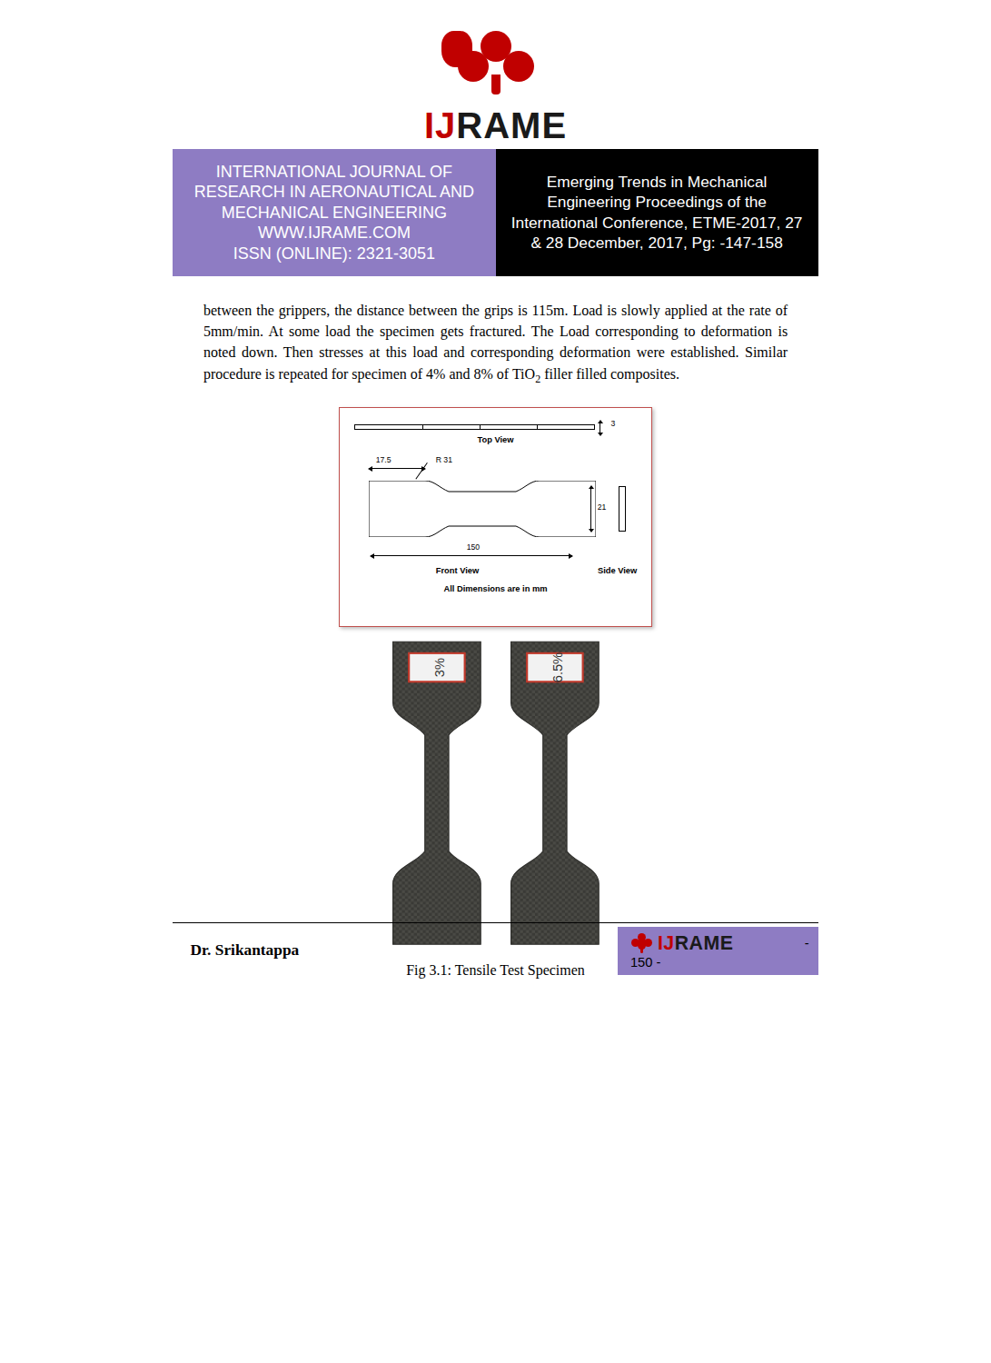IJRAME
INTERNATIONAL JOURNAL OF RESEARCH IN AERONAUTICAL AND MECHANICAL ENGINEERING
WWW.IJRAME.COM
ISSN (ONLINE): 2321-3051
Emerging Trends in Mechanical Engineering Proceedings of the International Conference, ETME-2017, 27 & 28 December, 2017, Pg: -147-158
between the grippers, the distance between the grips is 115m. Load is slowly applied at the rate of 5mm/min. At some load the specimen gets fractured. The Load corresponding to deformation is noted down. Then stresses at this load and corresponding deformation were established. Similar procedure is repeated for specimen of 4% and 8% of TiO2 filler filled composites.
3
Top View
17.5
R 31
21
150
Front View
Side View
All Dimensions are in mm
3%
6.5%
Fig 3.1: Tensile Test Specimen
Dr. Srikantappa
IJRAME
-
150 -